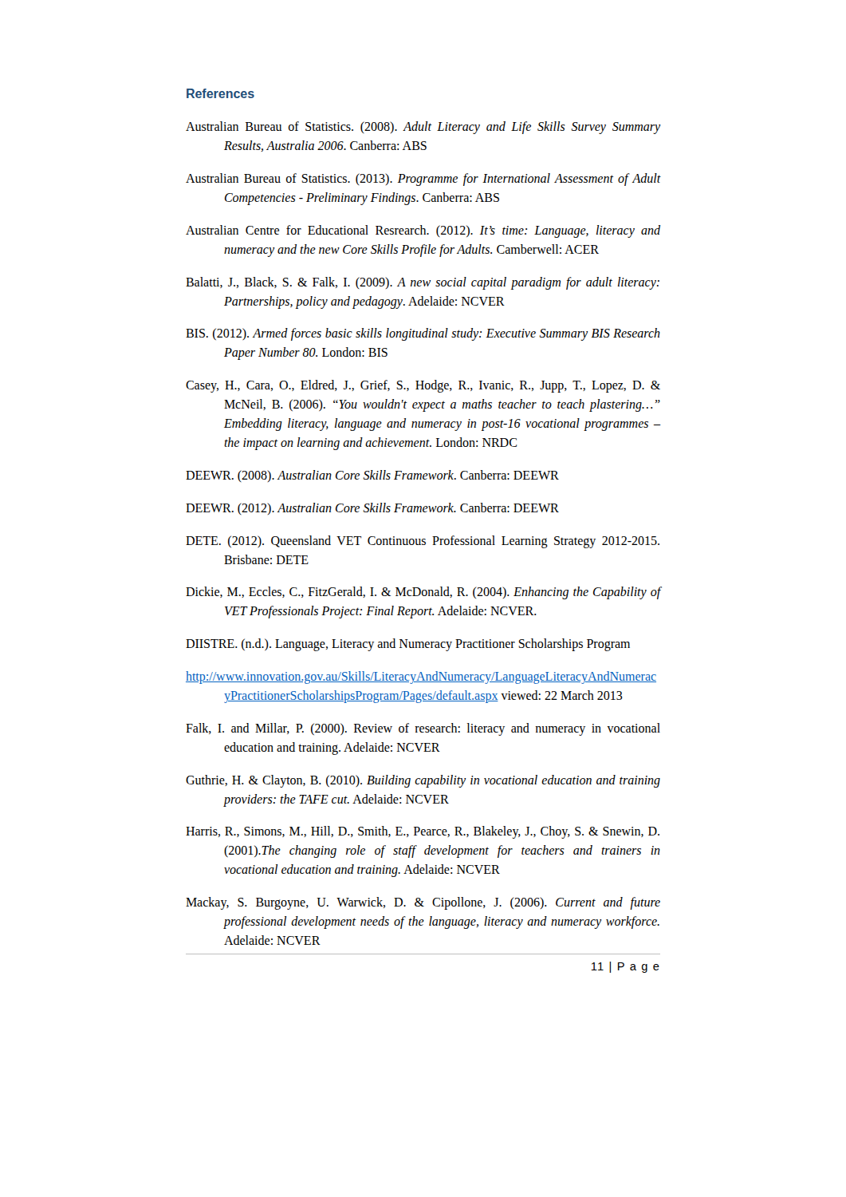References
Australian Bureau of Statistics. (2008). Adult Literacy and Life Skills Survey Summary Results, Australia 2006. Canberra: ABS
Australian Bureau of Statistics. (2013). Programme for International Assessment of Adult Competencies - Preliminary Findings. Canberra: ABS
Australian Centre for Educational Resrearch. (2012). It’s time: Language, literacy and numeracy and the new Core Skills Profile for Adults. Camberwell: ACER
Balatti, J., Black, S. & Falk, I. (2009). A new social capital paradigm for adult literacy: Partnerships, policy and pedagogy. Adelaide: NCVER
BIS. (2012). Armed forces basic skills longitudinal study: Executive Summary BIS Research Paper Number 80. London: BIS
Casey, H., Cara, O., Eldred, J., Grief, S., Hodge, R., Ivanic, R., Jupp, T., Lopez, D. & McNeil, B. (2006). “You wouldn't expect a maths teacher to teach plastering…” Embedding literacy, language and numeracy in post-16 vocational programmes – the impact on learning and achievement. London: NRDC
DEEWR. (2008). Australian Core Skills Framework. Canberra: DEEWR
DEEWR. (2012). Australian Core Skills Framework. Canberra: DEEWR
DETE. (2012). Queensland VET Continuous Professional Learning Strategy 2012-2015. Brisbane: DETE
Dickie, M., Eccles, C., FitzGerald, I. & McDonald, R. (2004). Enhancing the Capability of VET Professionals Project: Final Report. Adelaide: NCVER.
DIISTRE. (n.d.). Language, Literacy and Numeracy Practitioner Scholarships Program
http://www.innovation.gov.au/Skills/LiteracyAndNumeracy/LanguageLiteracyAndNumeracyPractitionerScholarshipsProgram/Pages/default.aspx viewed: 22 March 2013
Falk, I. and Millar, P. (2000). Review of research: literacy and numeracy in vocational education and training. Adelaide: NCVER
Guthrie, H. & Clayton, B. (2010). Building capability in vocational education and training providers: the TAFE cut. Adelaide: NCVER
Harris, R., Simons, M., Hill, D., Smith, E., Pearce, R., Blakeley, J., Choy, S. & Snewin, D. (2001).The changing role of staff development for teachers and trainers in vocational education and training. Adelaide: NCVER
Mackay, S. Burgoyne, U. Warwick, D. & Cipollone, J. (2006). Current and future professional development needs of the language, literacy and numeracy workforce. Adelaide: NCVER
11 | P a g e